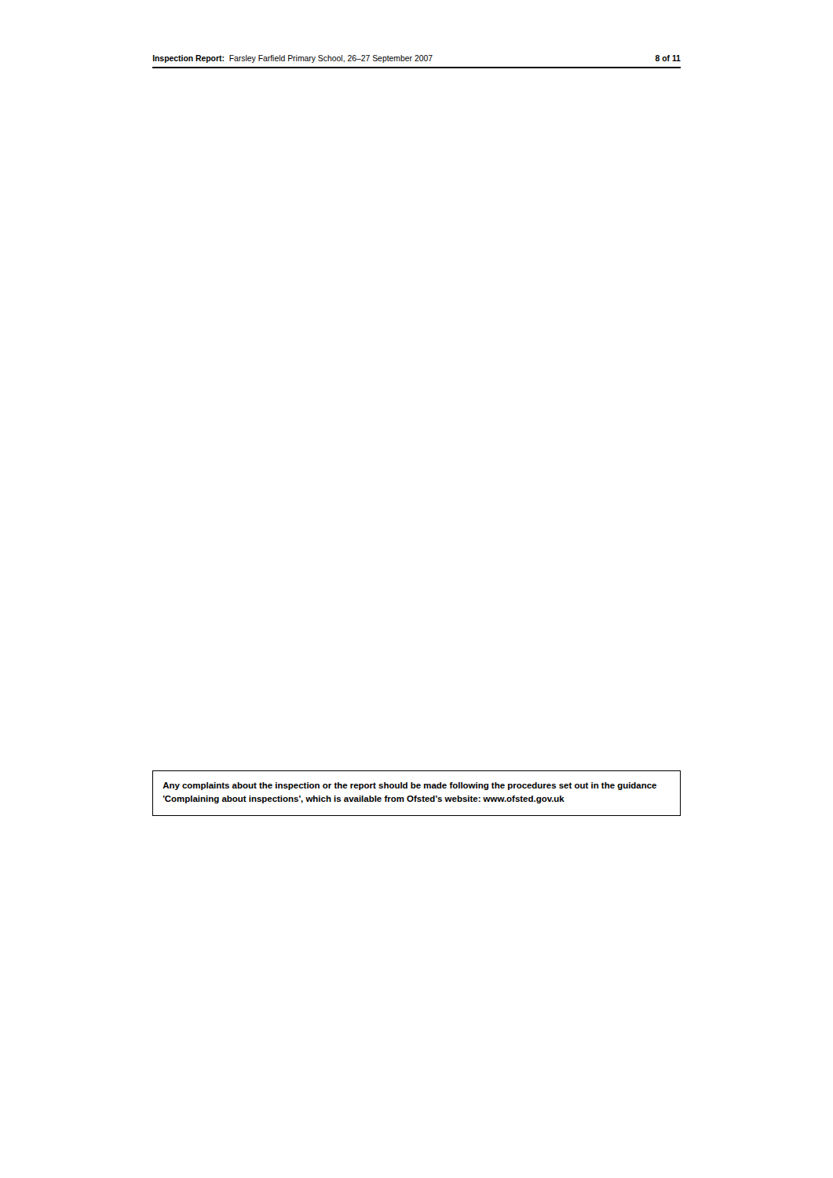Inspection Report: Farsley Farfield Primary School, 26–27 September 2007
8 of 11
Any complaints about the inspection or the report should be made following the procedures set out in the guidance 'Complaining about inspections', which is available from Ofsted’s website: www.ofsted.gov.uk